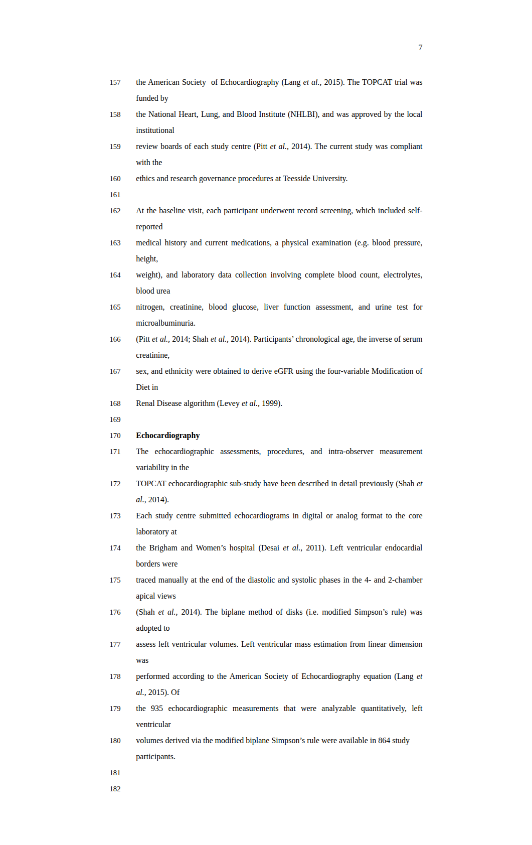7
157 the American Society of Echocardiography (Lang et al., 2015). The TOPCAT trial was funded by
158 the National Heart, Lung, and Blood Institute (NHLBI), and was approved by the local institutional
159 review boards of each study centre (Pitt et al., 2014). The current study was compliant with the
160 ethics and research governance procedures at Teesside University.
161
162 At the baseline visit, each participant underwent record screening, which included self-reported
163 medical history and current medications, a physical examination (e.g. blood pressure, height,
164 weight), and laboratory data collection involving complete blood count, electrolytes, blood urea
165 nitrogen, creatinine, blood glucose, liver function assessment, and urine test for microalbuminuria.
166 (Pitt et al., 2014; Shah et al., 2014). Participants’ chronological age, the inverse of serum creatinine,
167 sex, and ethnicity were obtained to derive eGFR using the four-variable Modification of Diet in
168 Renal Disease algorithm (Levey et al., 1999).
169
170
Echocardiography
171 The echocardiographic assessments, procedures, and intra-observer measurement variability in the
172 TOPCAT echocardiographic sub-study have been described in detail previously (Shah et al., 2014).
173 Each study centre submitted echocardiograms in digital or analog format to the core laboratory at
174 the Brigham and Women’s hospital (Desai et al., 2011). Left ventricular endocardial borders were
175 traced manually at the end of the diastolic and systolic phases in the 4- and 2-chamber apical views
176 (Shah et al., 2014). The biplane method of disks (i.e. modified Simpson’s rule) was adopted to
177 assess left ventricular volumes. Left ventricular mass estimation from linear dimension was
178 performed according to the American Society of Echocardiography equation (Lang et al., 2015). Of
179 the 935 echocardiographic measurements that were analyzable quantitatively, left ventricular
180 volumes derived via the modified biplane Simpson’s rule were available in 864 study participants.
181
182